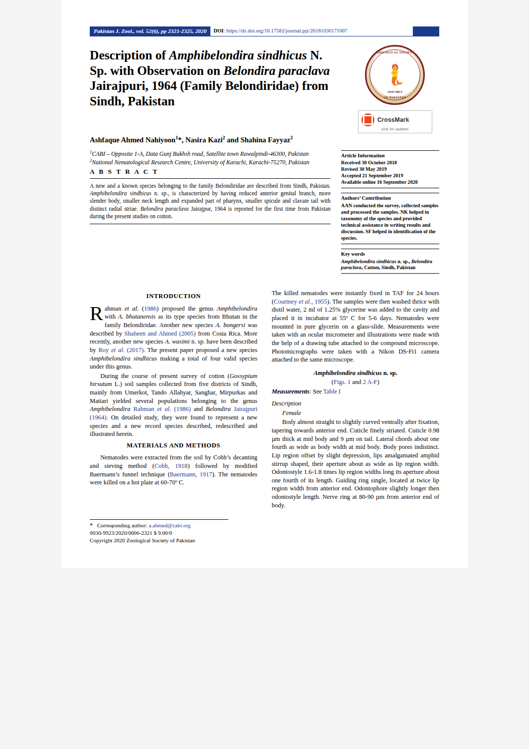Pakistan J. Zool., vol. 52(6), pp 2321-2325, 2020
DOI: https://dx.doi.org/10.17582/journal.pjz/20181030171007
Description of Amphibelondira sindhicus N. Sp. with Observation on Belondira paraclava Jairajpuri, 1964 (Family Belondiridae) from Sindh, Pakistan
Zoological Society
🧜
SIND IBEX
of Pakistan
CrossMark
click for updates
Ashfaque Ahmed Nahiyoon1*, Nasira Kazi2 and Shahina Fayyaz2
1CABI – Opposite 1-A, Data Gunj Bukhsh road, Satellite town Rawalpindi-46300, Pakistan
2National Nematological Research Centre, University of Karachi, Karachi-75270, Pakistan
A B S T R A C T
A new and a known species belonging to the family Belondiridae are described from Sindh, Pakistan. Amphibelondira sindhicus n. sp., is characterized by having reduced anterior genital branch, more slender body, smaller neck length and expanded part of pharynx, smaller spicule and clavate tail with distinct radial striae. Belondira paraclava Jairajpur, 1964 is reported for the first time from Pakistan during the present studies on cotton.
Article Information
Received 30 October 2018
Revised 30 May 2019
Accepted 21 September 2019
Available online 16 September 2020
Authors’ Contribution
AAN conducted the survey, collected samples and processed the samples. NK helped in taxonomy of the species and provided technical assistance in writing results and discussion. SF helped in identification of the species.
Key words
Amphibelondira sindhicus n. sp., Belondira paraclava, Cotton, Sindh, Pakistan
Introduction
Rahman et al. (1986) proposed the genus Amphibelondira with A. bhutanensis as its type species from Bhutan in the family Belondiridae. Another new species A. bongersi was described by Shaheen and Ahmed (2005) from Costa Rica. More recently, another new species A. wasimi n. sp. have been described by Roy et al. (2017). The present paper proposed a new species Amphibelondira sindhicus making a total of four valid species under this genus.
During the course of present survey of cotton (Gossypium hirsutum L.) soil samples collected from five districts of Sindh, mainly from Umerkot, Tando Allahyar, Sanghar, Mirpurkas and Matiari yielded several populations belonging to the genus Amphibelondira Rahman et al. (1986) and Belondira Jairajpuri (1964). On detailed study, they were found to represent a new species and a new record species described, redescribed and illustrated herein.
Materials and Methods
Nematodes were extracted from the soil by Cobb’s decanting and sieving method (Cobb, 1918) followed by modified Baermann’s funnel technique (Baermann, 1917). The nematodes were killed on a hot plate at 60-70º C.
The killed nematodes were instantly fixed in TAF for 24 hours (Courtney et al., 1955). The samples were then washed thrice with distil water, 2 ml of 1.25% glycerine was added to the cavity and placed it in incubator at 55º C for 5-6 days. Nematodes were mounted in pure glycerin on a glass-slide. Measurements were taken with an ocular micrometer and illustrations were made with the help of a drawing tube attached to the compound microscope. Photomicrographs were taken with a Nikon DS-Fi1 camera attached to the same microscope.
Amphibelondira sindhicus n. sp.
(Figs. 1 and 2 A-F)
Measurements: See Table I
Description
Female
Body almost straight to slightly curved ventrally after fixation, tapering towards anterior end. Cuticle finely striated. Cuticle 0.98 µm thick at mid body and 9 µm on tail. Lateral chords about one fourth as wide as body width at mid body. Body pores indistinct. Lip region offset by slight depression, lips amalgamated amphid stirrup shaped, their aperture about as wide as lip region width. Odontostyle 1.6-1.8 times lip region widths long its aperture about one fourth of its length. Guiding ring single, located at twice lip region width from anterior end. Odontophore slightly longer then odontostyle length. Nerve ring at 80-90 µm from anterior end of body.
* Corresponding author: a.ahmed@cabi.org
0030-9923/2020/0006-2321 $ 9.00/0
Copyright 2020 Zoological Society of Pakistan